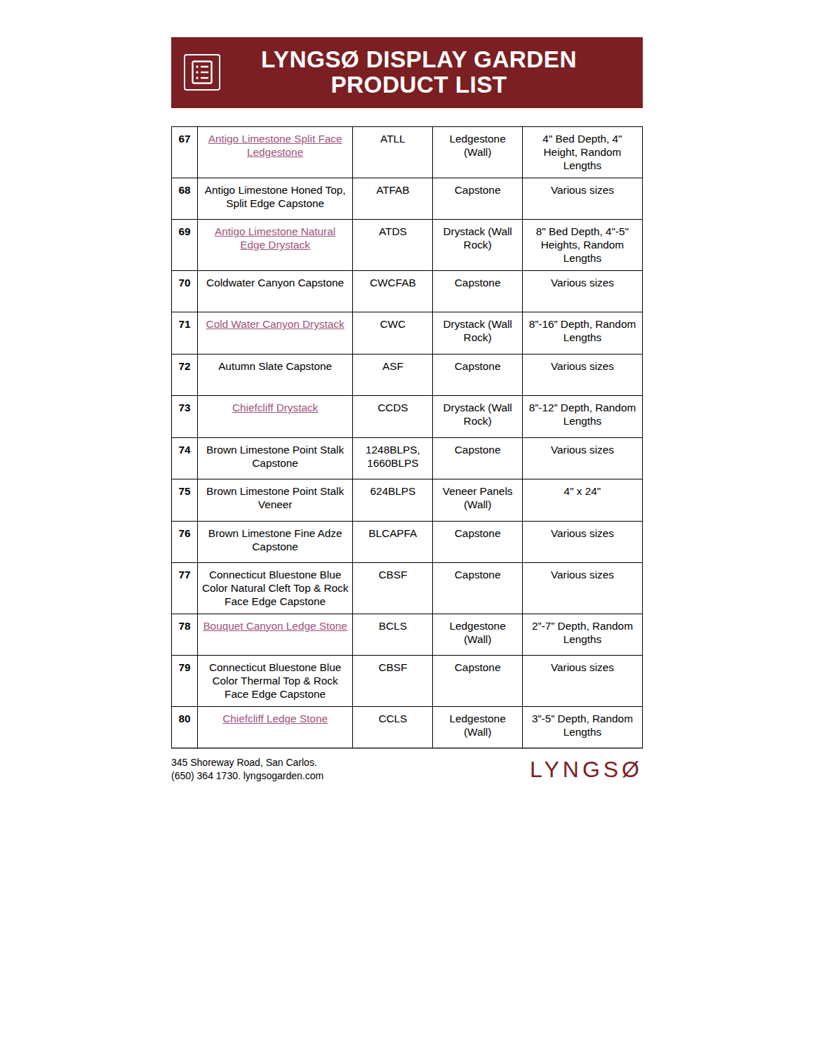LYNGSØ DISPLAY GARDEN PRODUCT LIST
| 67 | Antigo Limestone Split Face Ledgestone | ATLL | Ledgestone (Wall) | 4" Bed Depth, 4" Height, Random Lengths |
| 68 | Antigo Limestone Honed Top, Split Edge Capstone | ATFAB | Capstone | Various sizes |
| 69 | Antigo Limestone Natural Edge Drystack | ATDS | Drystack (Wall Rock) | 8" Bed Depth, 4"-5" Heights, Random Lengths |
| 70 | Coldwater Canyon Capstone | CWCFAB | Capstone | Various sizes |
| 71 | Cold Water Canyon Drystack | CWC | Drystack (Wall Rock) | 8”-16” Depth, Random Lengths |
| 72 | Autumn Slate Capstone | ASF | Capstone | Various sizes |
| 73 | Chiefcliff Drystack | CCDS | Drystack (Wall Rock) | 8”-12” Depth, Random Lengths |
| 74 | Brown Limestone Point Stalk Capstone | 1248BLPS, 1660BLPS | Capstone | Various sizes |
| 75 | Brown Limestone Point Stalk Veneer | 624BLPS | Veneer Panels (Wall) | 4" x 24" |
| 76 | Brown Limestone Fine Adze Capstone | BLCAPFA | Capstone | Various sizes |
| 77 | Connecticut Bluestone Blue Color Natural Cleft Top & Rock Face Edge Capstone | CBSF | Capstone | Various sizes |
| 78 | Bouquet Canyon Ledge Stone | BCLS | Ledgestone (Wall) | 2”-7” Depth, Random Lengths |
| 79 | Connecticut Bluestone Blue Color Thermal Top & Rock Face Edge Capstone | CBSF | Capstone | Various sizes |
| 80 | Chiefcliff Ledge Stone | CCLS | Ledgestone (Wall) | 3”-5” Depth, Random Lengths |
345 Shoreway Road, San Carlos.
(650) 364 1730. lyngsogarden.com
LYNGSØ